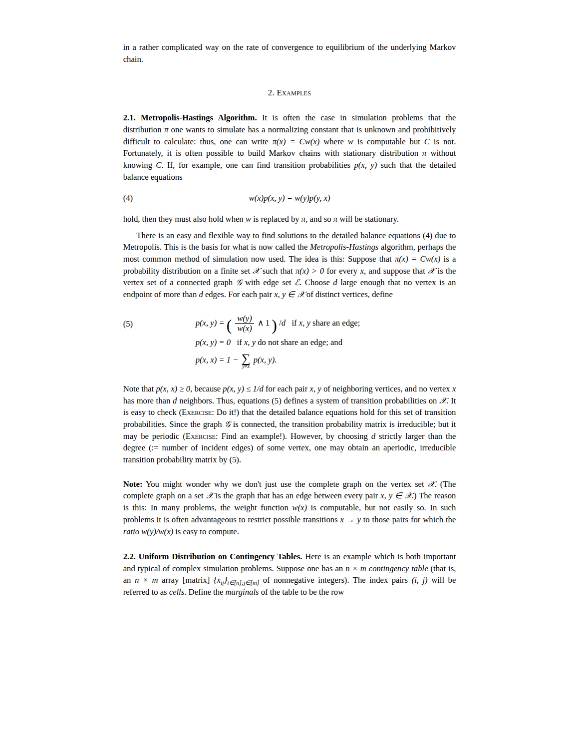in a rather complicated way on the rate of convergence to equilibrium of the underlying Markov chain.
2. Examples
2.1. Metropolis-Hastings Algorithm. It is often the case in simulation problems that the distribution π one wants to simulate has a normalizing constant that is unknown and prohibitively difficult to calculate: thus, one can write π(x) = Cw(x) where w is computable but C is not. Fortunately, it is often possible to build Markov chains with stationary distribution π without knowing C. If, for example, one can find transition probabilities p(x, y) such that the detailed balance equations
(4) w(x)p(x, y) = w(y)p(y, x)
hold, then they must also hold when w is replaced by π, and so π will be stationary.
There is an easy and flexible way to find solutions to the detailed balance equations (4) due to Metropolis. This is the basis for what is now called the Metropolis-Hastings algorithm, perhaps the most common method of simulation now used. The idea is this: Suppose that π(x) = Cw(x) is a probability distribution on a finite set 𝒳 such that π(x) > 0 for every x, and suppose that 𝒳 is the vertex set of a connected graph 𝒢 with edge set ℰ. Choose d large enough that no vertex is an endpoint of more than d edges. For each pair x, y ∈ 𝒳 of distinct vertices, define
(5)
p(x, y) = ( w(y) w(x) ∧ 1 ) /d if x, y share an edge;
p(x, y) = 0 if x, y do not share an edge; and
p(x, x) = 1 − ∑y≠x p(x, y).
Note that p(x, x) ≥ 0, because p(x, y) ≤ 1/d for each pair x, y of neighboring vertices, and no vertex x has more than d neighbors. Thus, equations (5) defines a system of transition probabilities on 𝒳. It is easy to check (Exercise: Do it!) that the detailed balance equations hold for this set of transition probabilities. Since the graph 𝒢 is connected, the transition probability matrix is irreducible; but it may be periodic (Exercise: Find an example!). However, by choosing d strictly larger than the degree (:= number of incident edges) of some vertex, one may obtain an aperiodic, irreducible transition probability matrix by (5).
Note: You might wonder why we don't just use the complete graph on the vertex set 𝒳. (The complete graph on a set 𝒳 is the graph that has an edge between every pair x, y ∈ 𝒳.) The reason is this: In many problems, the weight function w(x) is computable, but not easily so. In such problems it is often advantageous to restrict possible transitions x → y to those pairs for which the ratio w(y)/w(x) is easy to compute.
2.2. Uniform Distribution on Contingency Tables. Here is an example which is both important and typical of complex simulation problems. Suppose one has an n × m contingency table (that is, an n × m array [matrix] {xij}i∈[n];j∈[m] of nonnegative integers). The index pairs (i, j) will be referred to as cells. Define the marginals of the table to be the row